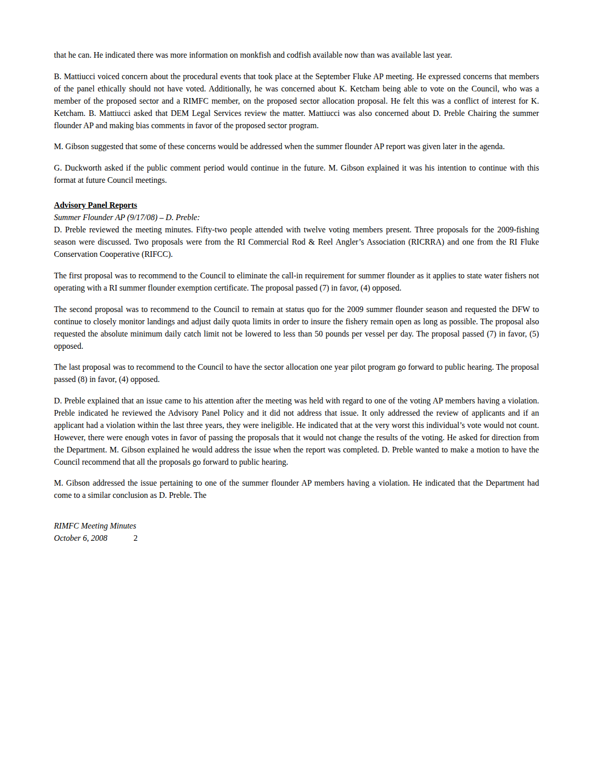that he can. He indicated there was more information on monkfish and codfish available now than was available last year.
B. Mattiucci voiced concern about the procedural events that took place at the September Fluke AP meeting. He expressed concerns that members of the panel ethically should not have voted. Additionally, he was concerned about K. Ketcham being able to vote on the Council, who was a member of the proposed sector and a RIMFC member, on the proposed sector allocation proposal. He felt this was a conflict of interest for K. Ketcham. B. Mattiucci asked that DEM Legal Services review the matter. Mattiucci was also concerned about D. Preble Chairing the summer flounder AP and making bias comments in favor of the proposed sector program.
M. Gibson suggested that some of these concerns would be addressed when the summer flounder AP report was given later in the agenda.
G. Duckworth asked if the public comment period would continue in the future. M. Gibson explained it was his intention to continue with this format at future Council meetings.
Advisory Panel Reports
Summer Flounder AP (9/17/08) – D. Preble:
D. Preble reviewed the meeting minutes. Fifty-two people attended with twelve voting members present. Three proposals for the 2009-fishing season were discussed. Two proposals were from the RI Commercial Rod & Reel Angler’s Association (RICRRA) and one from the RI Fluke Conservation Cooperative (RIFCC).
The first proposal was to recommend to the Council to eliminate the call-in requirement for summer flounder as it applies to state water fishers not operating with a RI summer flounder exemption certificate. The proposal passed (7) in favor, (4) opposed.
The second proposal was to recommend to the Council to remain at status quo for the 2009 summer flounder season and requested the DFW to continue to closely monitor landings and adjust daily quota limits in order to insure the fishery remain open as long as possible. The proposal also requested the absolute minimum daily catch limit not be lowered to less than 50 pounds per vessel per day. The proposal passed (7) in favor, (5) opposed.
The last proposal was to recommend to the Council to have the sector allocation one year pilot program go forward to public hearing. The proposal passed (8) in favor, (4) opposed.
D. Preble explained that an issue came to his attention after the meeting was held with regard to one of the voting AP members having a violation. Preble indicated he reviewed the Advisory Panel Policy and it did not address that issue. It only addressed the review of applicants and if an applicant had a violation within the last three years, they were ineligible. He indicated that at the very worst this individual’s vote would not count. However, there were enough votes in favor of passing the proposals that it would not change the results of the voting. He asked for direction from the Department. M. Gibson explained he would address the issue when the report was completed. D. Preble wanted to make a motion to have the Council recommend that all the proposals go forward to public hearing.
M. Gibson addressed the issue pertaining to one of the summer flounder AP members having a violation. He indicated that the Department had come to a similar conclusion as D. Preble. The
RIMFC Meeting Minutes
October 6, 20082